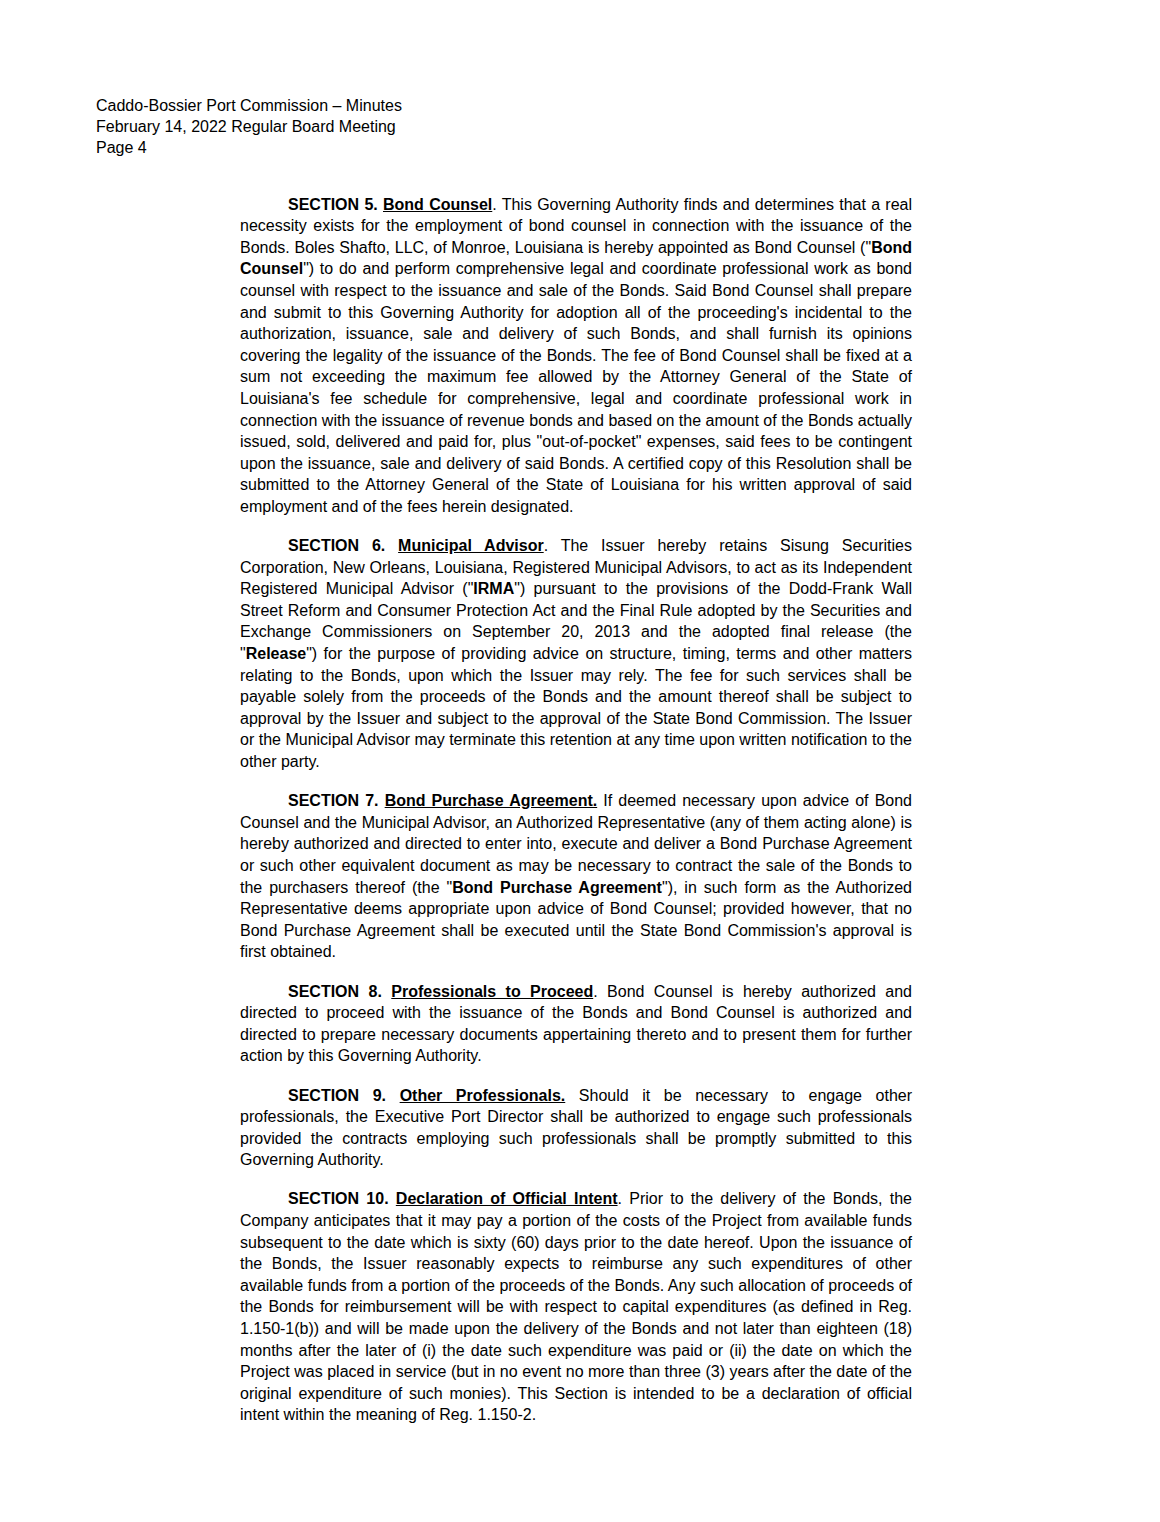Caddo-Bossier Port Commission – Minutes
February 14, 2022 Regular Board Meeting
Page 4
SECTION 5. Bond Counsel. This Governing Authority finds and determines that a real necessity exists for the employment of bond counsel in connection with the issuance of the Bonds. Boles Shafto, LLC, of Monroe, Louisiana is hereby appointed as Bond Counsel ("Bond Counsel") to do and perform comprehensive legal and coordinate professional work as bond counsel with respect to the issuance and sale of the Bonds. Said Bond Counsel shall prepare and submit to this Governing Authority for adoption all of the proceeding's incidental to the authorization, issuance, sale and delivery of such Bonds, and shall furnish its opinions covering the legality of the issuance of the Bonds. The fee of Bond Counsel shall be fixed at a sum not exceeding the maximum fee allowed by the Attorney General of the State of Louisiana's fee schedule for comprehensive, legal and coordinate professional work in connection with the issuance of revenue bonds and based on the amount of the Bonds actually issued, sold, delivered and paid for, plus "out-of-pocket" expenses, said fees to be contingent upon the issuance, sale and delivery of said Bonds. A certified copy of this Resolution shall be submitted to the Attorney General of the State of Louisiana for his written approval of said employment and of the fees herein designated.
SECTION 6. Municipal Advisor. The Issuer hereby retains Sisung Securities Corporation, New Orleans, Louisiana, Registered Municipal Advisors, to act as its Independent Registered Municipal Advisor ("IRMA") pursuant to the provisions of the Dodd-Frank Wall Street Reform and Consumer Protection Act and the Final Rule adopted by the Securities and Exchange Commissioners on September 20, 2013 and the adopted final release (the "Release") for the purpose of providing advice on structure, timing, terms and other matters relating to the Bonds, upon which the Issuer may rely. The fee for such services shall be payable solely from the proceeds of the Bonds and the amount thereof shall be subject to approval by the Issuer and subject to the approval of the State Bond Commission. The Issuer or the Municipal Advisor may terminate this retention at any time upon written notification to the other party.
SECTION 7. Bond Purchase Agreement. If deemed necessary upon advice of Bond Counsel and the Municipal Advisor, an Authorized Representative (any of them acting alone) is hereby authorized and directed to enter into, execute and deliver a Bond Purchase Agreement or such other equivalent document as may be necessary to contract the sale of the Bonds to the purchasers thereof (the "Bond Purchase Agreement"), in such form as the Authorized Representative deems appropriate upon advice of Bond Counsel; provided however, that no Bond Purchase Agreement shall be executed until the State Bond Commission's approval is first obtained.
SECTION 8. Professionals to Proceed. Bond Counsel is hereby authorized and directed to proceed with the issuance of the Bonds and Bond Counsel is authorized and directed to prepare necessary documents appertaining thereto and to present them for further action by this Governing Authority.
SECTION 9. Other Professionals. Should it be necessary to engage other professionals, the Executive Port Director shall be authorized to engage such professionals provided the contracts employing such professionals shall be promptly submitted to this Governing Authority.
SECTION 10. Declaration of Official Intent. Prior to the delivery of the Bonds, the Company anticipates that it may pay a portion of the costs of the Project from available funds subsequent to the date which is sixty (60) days prior to the date hereof. Upon the issuance of the Bonds, the Issuer reasonably expects to reimburse any such expenditures of other available funds from a portion of the proceeds of the Bonds. Any such allocation of proceeds of the Bonds for reimbursement will be with respect to capital expenditures (as defined in Reg. 1.150-1(b)) and will be made upon the delivery of the Bonds and not later than eighteen (18) months after the later of (i) the date such expenditure was paid or (ii) the date on which the Project was placed in service (but in no event no more than three (3) years after the date of the original expenditure of such monies). This Section is intended to be a declaration of official intent within the meaning of Reg. 1.150-2.